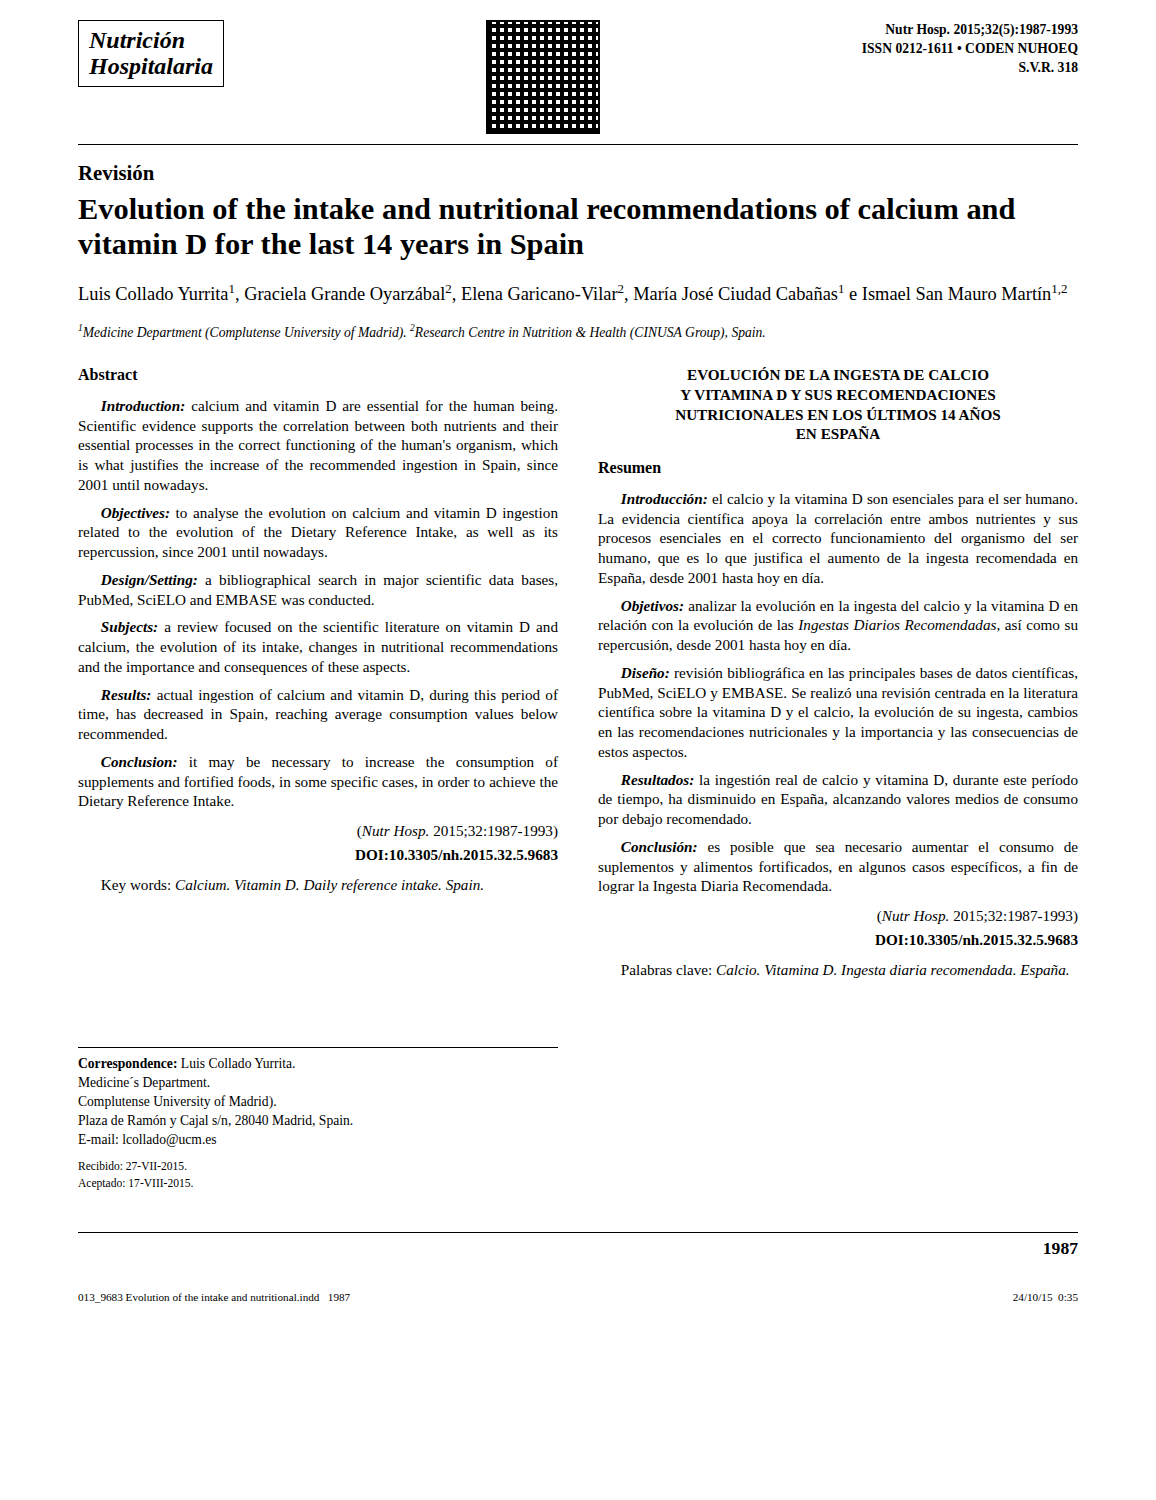Nutrición Hospitalaria
Nutr Hosp. 2015;32(5):1987-1993
ISSN 0212-1611 • CODEN NUHOEQ
S.V.R. 318
Revisión
Evolution of the intake and nutritional recommendations of calcium and vitamin D for the last 14 years in Spain
Luis Collado Yurrita1, Graciela Grande Oyarzábal2, Elena Garicano-Vilar2, María José Ciudad Cabañas1 e Ismael San Mauro Martín1,2
1Medicine Department (Complutense University of Madrid). 2Research Centre in Nutrition & Health (CINUSA Group), Spain.
Abstract
Introduction: calcium and vitamin D are essential for the human being. Scientific evidence supports the correlation between both nutrients and their essential processes in the correct functioning of the human's organism, which is what justifies the increase of the recommended ingestion in Spain, since 2001 until nowadays.
Objectives: to analyse the evolution on calcium and vitamin D ingestion related to the evolution of the Dietary Reference Intake, as well as its repercussion, since 2001 until nowadays.
Design/Setting: a bibliographical search in major scientific data bases, PubMed, SciELO and EMBASE was conducted.
Subjects: a review focused on the scientific literature on vitamin D and calcium, the evolution of its intake, changes in nutritional recommendations and the importance and consequences of these aspects.
Results: actual ingestion of calcium and vitamin D, during this period of time, has decreased in Spain, reaching average consumption values below recommended.
Conclusion: it may be necessary to increase the consumption of supplements and fortified foods, in some specific cases, in order to achieve the Dietary Reference Intake.
(Nutr Hosp. 2015;32:1987-1993)
DOI:10.3305/nh.2015.32.5.9683
Key words: Calcium. Vitamin D. Daily reference intake. Spain.
Evolución de la ingesta de calcio
y vitamina D y sus recomendaciones
nutricionales en los últimos 14 años
en España
Resumen
Introducción: el calcio y la vitamina D son esenciales para el ser humano. La evidencia científica apoya la correlación entre ambos nutrientes y sus procesos esenciales en el correcto funcionamiento del organismo del ser humano, que es lo que justifica el aumento de la ingesta recomendada en España, desde 2001 hasta hoy en día.
Objetivos: analizar la evolución en la ingesta del calcio y la vitamina D en relación con la evolución de las Ingestas Diarios Recomendadas, así como su repercusión, desde 2001 hasta hoy en día.
Diseño: revisión bibliográfica en las principales bases de datos científicas, PubMed, SciELO y EMBASE. Se realizó una revisión centrada en la literatura científica sobre la vitamina D y el calcio, la evolución de su ingesta, cambios en las recomendaciones nutricionales y la importancia y las consecuencias de estos aspectos.
Resultados: la ingestión real de calcio y vitamina D, durante este período de tiempo, ha disminuido en España, alcanzando valores medios de consumo por debajo recomendado.
Conclusión: es posible que sea necesario aumentar el consumo de suplementos y alimentos fortificados, en algunos casos específicos, a fin de lograr la Ingesta Diaria Recomendada.
(Nutr Hosp. 2015;32:1987-1993)
DOI:10.3305/nh.2015.32.5.9683
Palabras clave: Calcio. Vitamina D. Ingesta diaria recomendada. España.
Correspondence: Luis Collado Yurrita.
Medicine´s Department.
Complutense University of Madrid).
Plaza de Ramón y Cajal s/n, 28040 Madrid, Spain.
E-mail: lcollado@ucm.es
Recibido: 27-VII-2015.
Aceptado: 17-VIII-2015.
1987
013_9683 Evolution of the intake and nutritional.indd 1987 24/10/15 0:35